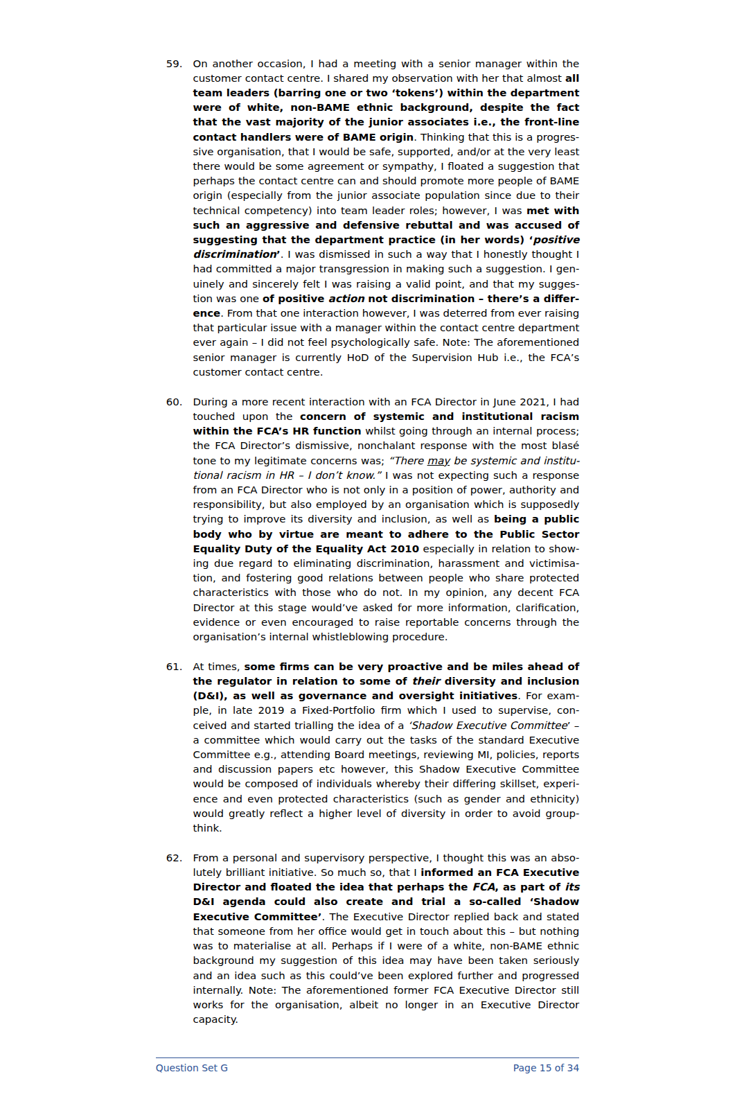59. On another occasion, I had a meeting with a senior manager within the customer contact centre. I shared my observation with her that almost all team leaders (barring one or two ‘tokens’) within the department were of white, non-BAME ethnic background, despite the fact that the vast majority of the junior associates i.e., the front-line contact handlers were of BAME origin. Thinking that this is a progressive organisation, that I would be safe, supported, and/or at the very least there would be some agreement or sympathy, I floated a suggestion that perhaps the contact centre can and should promote more people of BAME origin (especially from the junior associate population since due to their technical competency) into team leader roles; however, I was met with such an aggressive and defensive rebuttal and was accused of suggesting that the department practice (in her words) ‘positive discrimination’. I was dismissed in such a way that I honestly thought I had committed a major transgression in making such a suggestion. I genuinely and sincerely felt I was raising a valid point, and that my suggestion was one of positive action not discrimination – there’s a difference. From that one interaction however, I was deterred from ever raising that particular issue with a manager within the contact centre department ever again – I did not feel psychologically safe. Note: The aforementioned senior manager is currently HoD of the Supervision Hub i.e., the FCA’s customer contact centre.
60. During a more recent interaction with an FCA Director in June 2021, I had touched upon the concern of systemic and institutional racism within the FCA’s HR function whilst going through an internal process; the FCA Director’s dismissive, nonchalant response with the most blasé tone to my legitimate concerns was; “There may be systemic and institutional racism in HR – I don’t know.” I was not expecting such a response from an FCA Director who is not only in a position of power, authority and responsibility, but also employed by an organisation which is supposedly trying to improve its diversity and inclusion, as well as being a public body who by virtue are meant to adhere to the Public Sector Equality Duty of the Equality Act 2010 especially in relation to showing due regard to eliminating discrimination, harassment and victimisation, and fostering good relations between people who share protected characteristics with those who do not. In my opinion, any decent FCA Director at this stage would’ve asked for more information, clarification, evidence or even encouraged to raise reportable concerns through the organisation’s internal whistleblowing procedure.
61. At times, some firms can be very proactive and be miles ahead of the regulator in relation to some of their diversity and inclusion (D&I), as well as governance and oversight initiatives. For example, in late 2019 a Fixed-Portfolio firm which I used to supervise, conceived and started trialling the idea of a ‘Shadow Executive Committee’ – a committee which would carry out the tasks of the standard Executive Committee e.g., attending Board meetings, reviewing MI, policies, reports and discussion papers etc however, this Shadow Executive Committee would be composed of individuals whereby their differing skillset, experience and even protected characteristics (such as gender and ethnicity) would greatly reflect a higher level of diversity in order to avoid group-think.
62. From a personal and supervisory perspective, I thought this was an absolutely brilliant initiative. So much so, that I informed an FCA Executive Director and floated the idea that perhaps the FCA, as part of its D&I agenda could also create and trial a so-called ‘Shadow Executive Committee’. The Executive Director replied back and stated that someone from her office would get in touch about this – but nothing was to materialise at all. Perhaps if I were of a white, non-BAME ethnic background my suggestion of this idea may have been taken seriously and an idea such as this could’ve been explored further and progressed internally. Note: The aforementioned former FCA Executive Director still works for the organisation, albeit no longer in an Executive Director capacity.
Question Set G Page 15 of 34